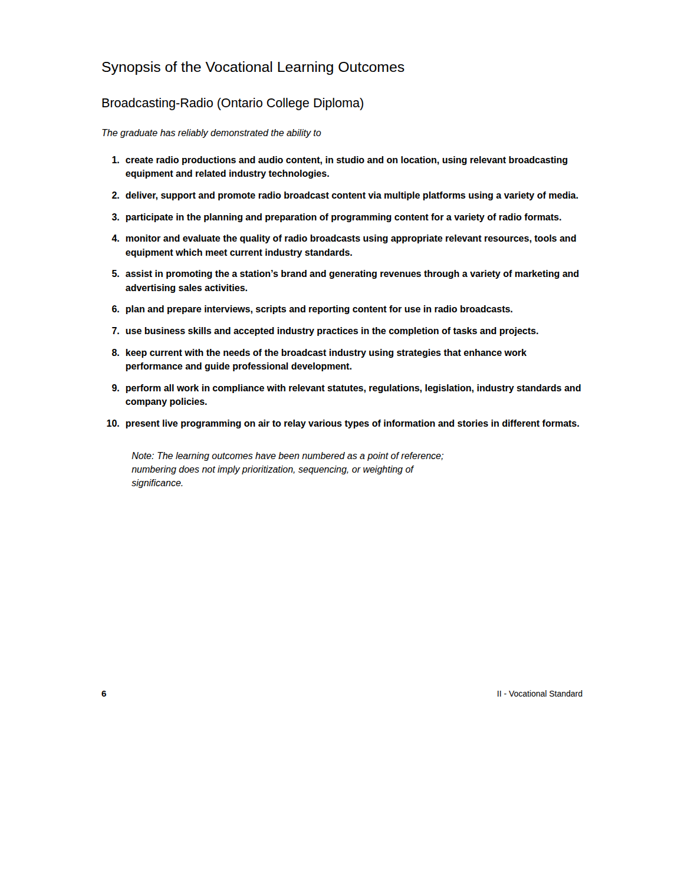Synopsis of the Vocational Learning Outcomes
Broadcasting-Radio (Ontario College Diploma)
The graduate has reliably demonstrated the ability to
create radio productions and audio content, in studio and on location, using relevant broadcasting equipment and related industry technologies.
deliver, support and promote radio broadcast content via multiple platforms using a variety of media.
participate in the planning and preparation of programming content for a variety of radio formats.
monitor and evaluate the quality of radio broadcasts using appropriate relevant resources, tools and equipment which meet current industry standards.
assist in promoting the a station’s brand and generating revenues through a variety of marketing and advertising sales activities.
plan and prepare interviews, scripts and reporting content for use in radio broadcasts.
use business skills and accepted industry practices in the completion of tasks and projects.
keep current with the needs of the broadcast industry using strategies that enhance work performance and guide professional development.
perform all work in compliance with relevant statutes, regulations, legislation, industry standards and company policies.
present live programming on air to relay various types of information and stories in different formats.
Note: The learning outcomes have been numbered as a point of reference; numbering does not imply prioritization, sequencing, or weighting of significance.
6 II - Vocational Standard